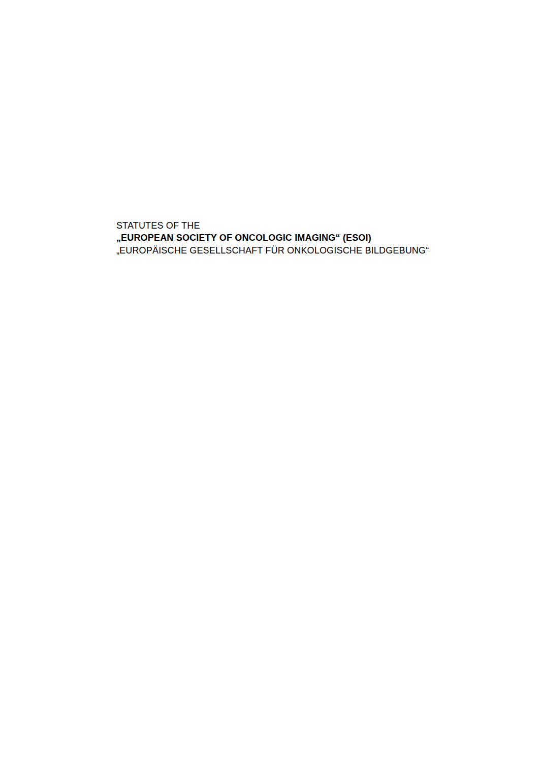STATUTES OF THE
„EUROPEAN SOCIETY OF ONCOLOGIC IMAGING“ (ESOI)
„EUROPÄISCHE GESELLSCHAFT FÜR ONKOLOGISCHE BILDGEBUNG“